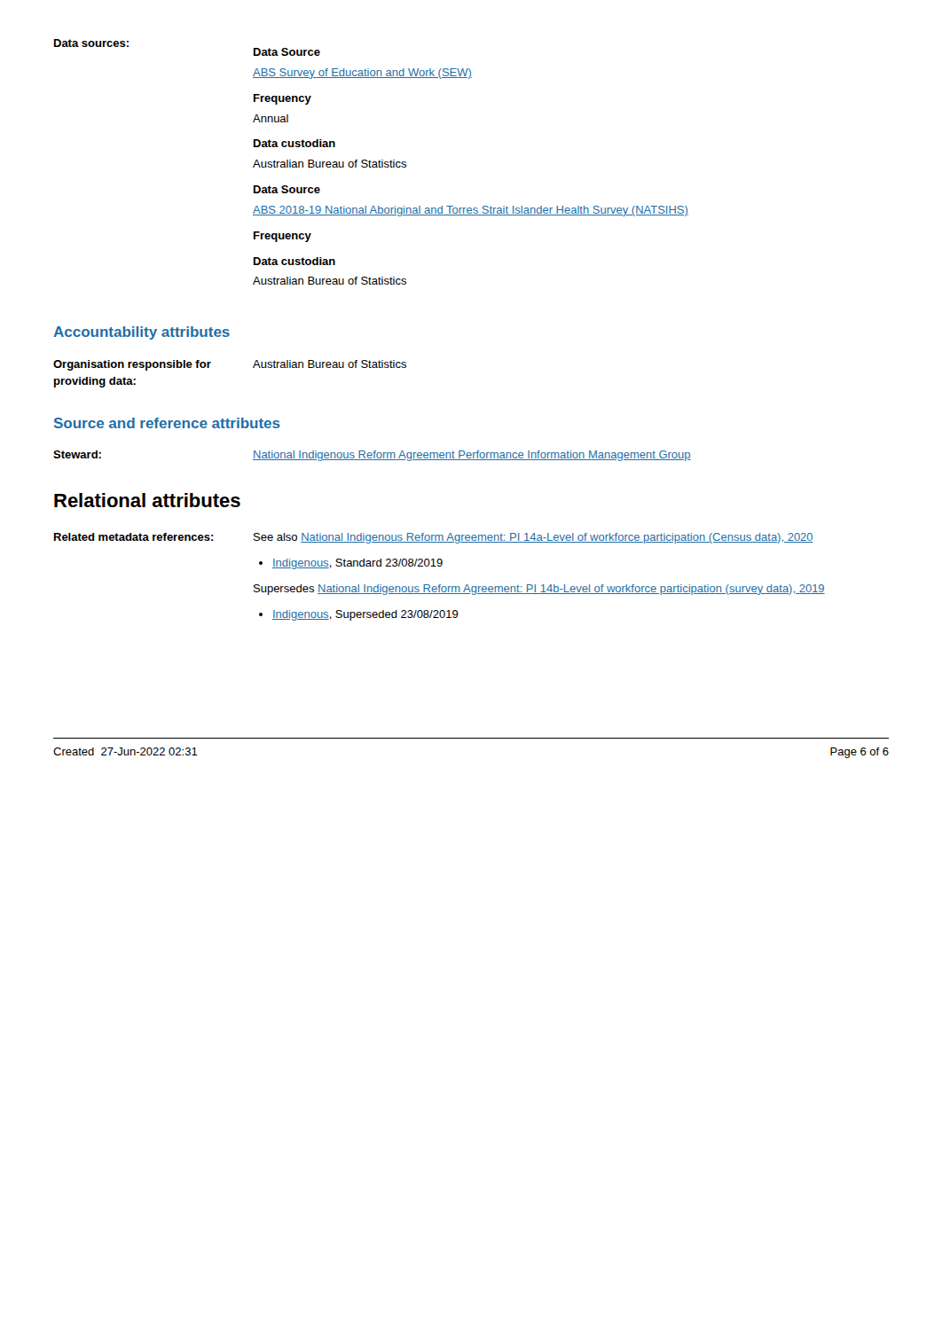Data sources:
Data Source
ABS Survey of Education and Work (SEW)
Frequency
Annual
Data custodian
Australian Bureau of Statistics
Data Source
ABS 2018-19 National Aboriginal and Torres Strait Islander Health Survey (NATSIHS)
Frequency
Data custodian
Australian Bureau of Statistics
Accountability attributes
Organisation responsible for providing data:
Australian Bureau of Statistics
Source and reference attributes
Steward:
National Indigenous Reform Agreement Performance Information Management Group
Relational attributes
Related metadata references:
See also National Indigenous Reform Agreement: PI 14a-Level of workforce participation (Census data), 2020
Indigenous, Standard 23/08/2019
Supersedes National Indigenous Reform Agreement: PI 14b-Level of workforce participation (survey data), 2019
Indigenous, Superseded 23/08/2019
Created 27-Jun-2022 02:31
Page 6 of 6